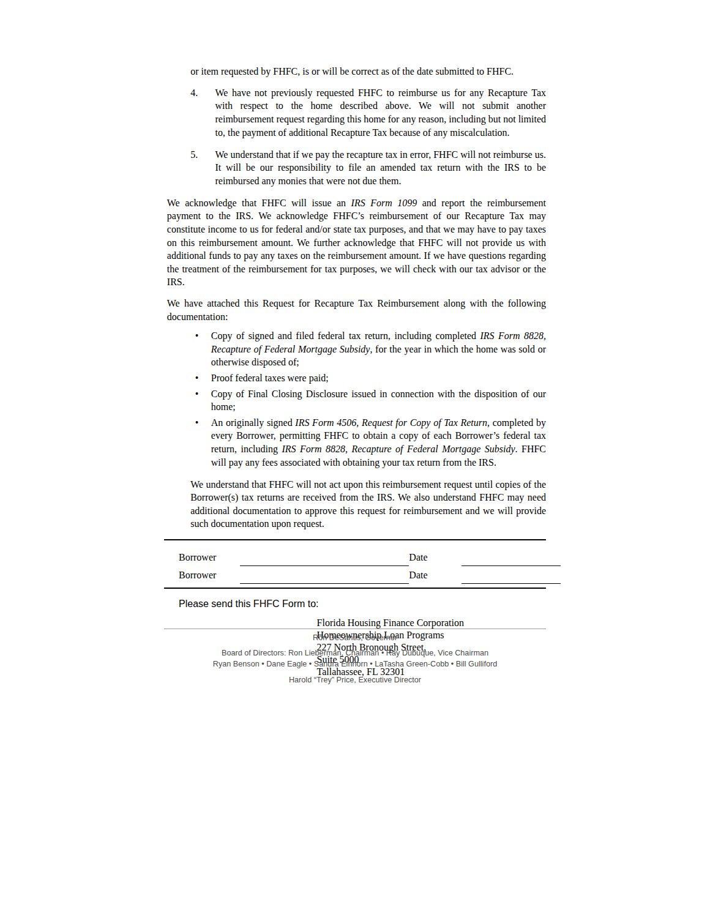or item requested by FHFC, is or will be correct as of the date submitted to FHFC.
We have not previously requested FHFC to reimburse us for any Recapture Tax with respect to the home described above. We will not submit another reimbursement request regarding this home for any reason, including but not limited to, the payment of additional Recapture Tax because of any miscalculation.
We understand that if we pay the recapture tax in error, FHFC will not reimburse us. It will be our responsibility to file an amended tax return with the IRS to be reimbursed any monies that were not due them.
We acknowledge that FHFC will issue an IRS Form 1099 and report the reimbursement payment to the IRS. We acknowledge FHFC’s reimbursement of our Recapture Tax may constitute income to us for federal and/or state tax purposes, and that we may have to pay taxes on this reimbursement amount. We further acknowledge that FHFC will not provide us with additional funds to pay any taxes on the reimbursement amount. If we have questions regarding the treatment of the reimbursement for tax purposes, we will check with our tax advisor or the IRS.
We have attached this Request for Recapture Tax Reimbursement along with the following documentation:
Copy of signed and filed federal tax return, including completed IRS Form 8828, Recapture of Federal Mortgage Subsidy, for the year in which the home was sold or otherwise disposed of;
Proof federal taxes were paid;
Copy of Final Closing Disclosure issued in connection with the disposition of our home;
An originally signed IRS Form 4506, Request for Copy of Tax Return, completed by every Borrower, permitting FHFC to obtain a copy of each Borrower’s federal tax return, including IRS Form 8828, Recapture of Federal Mortgage Subsidy. FHFC will pay any fees associated with obtaining your tax return from the IRS.
We understand that FHFC will not act upon this reimbursement request until copies of the Borrower(s) tax returns are received from the IRS. We also understand FHFC may need additional documentation to approve this request for reimbursement and we will provide such documentation upon request.
| Borrower | | Date | |
| Borrower | | Date | |
Please send this FHFC Form to:
Florida Housing Finance Corporation
Homeownership Loan Programs
227 North Bronough Street,
Suite 5000
Tallahassee, FL 32301
Ron DeSantis, Governor
Board of Directors: Ron Lieberman, Chairman • Ray Dubuque, Vice Chairman
Ryan Benson • Dane Eagle • Sandra Einhorn • LaTasha Green-Cobb • Bill Gulliford
Harold “Trey” Price, Executive Director